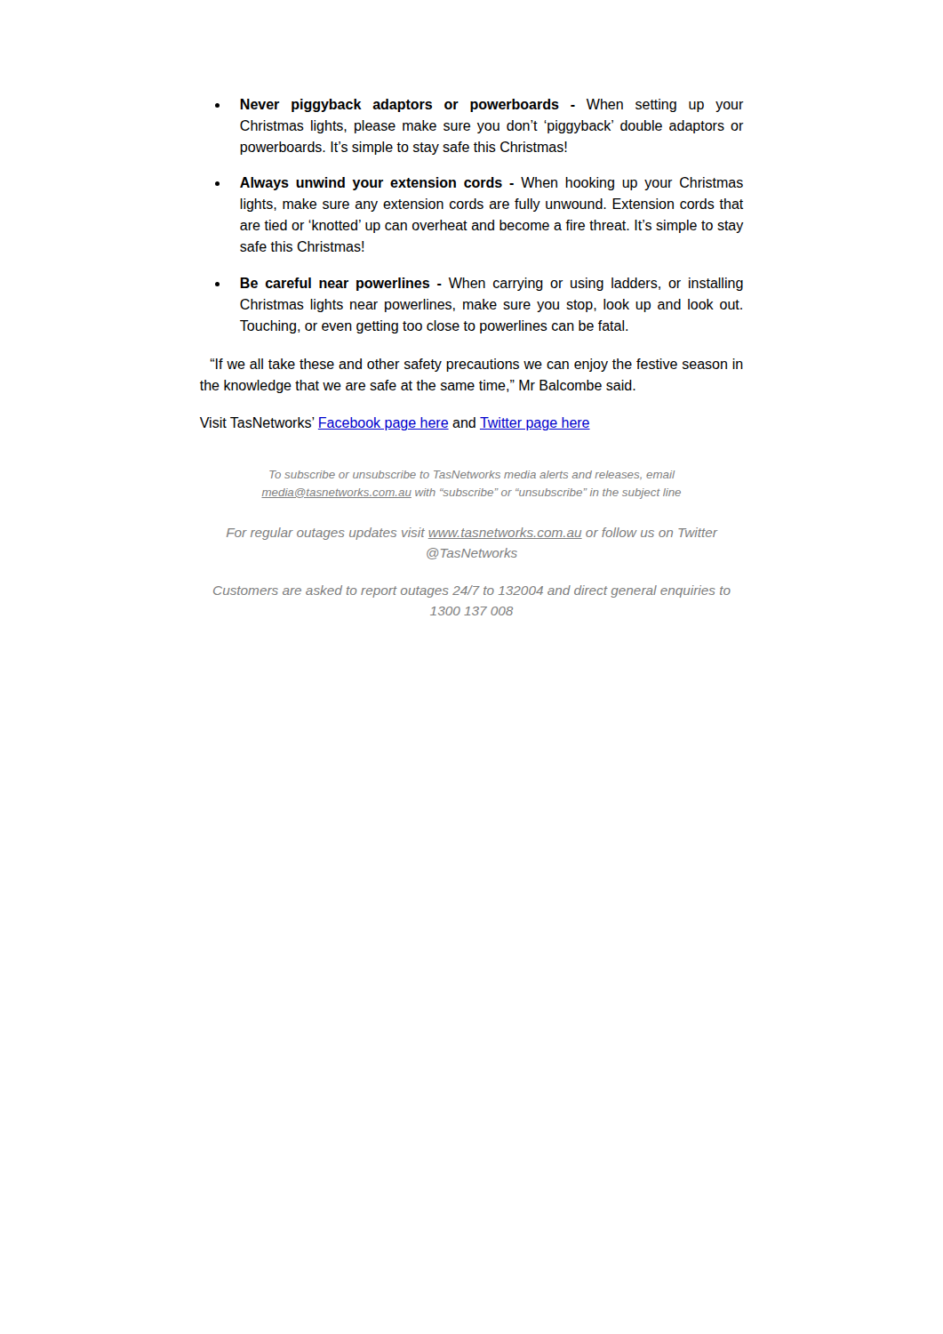Never piggyback adaptors or powerboards - When setting up your Christmas lights, please make sure you don’t ‘piggyback’ double adaptors or powerboards. It’s simple to stay safe this Christmas!
Always unwind your extension cords - When hooking up your Christmas lights, make sure any extension cords are fully unwound. Extension cords that are tied or ‘knotted’ up can overheat and become a fire threat. It’s simple to stay safe this Christmas!
Be careful near powerlines - When carrying or using ladders, or installing Christmas lights near powerlines, make sure you stop, look up and look out. Touching, or even getting too close to powerlines can be fatal.
“If we all take these and other safety precautions we can enjoy the festive season in the knowledge that we are safe at the same time,” Mr Balcombe said.
Visit TasNetworks’ Facebook page here and Twitter page here
To subscribe or unsubscribe to TasNetworks media alerts and releases, email media@tasnetworks.com.au with “subscribe” or “unsubscribe” in the subject line
For regular outages updates visit www.tasnetworks.com.au or follow us on Twitter @TasNetworks
Customers are asked to report outages 24/7 to 132004 and direct general enquiries to 1300 137 008